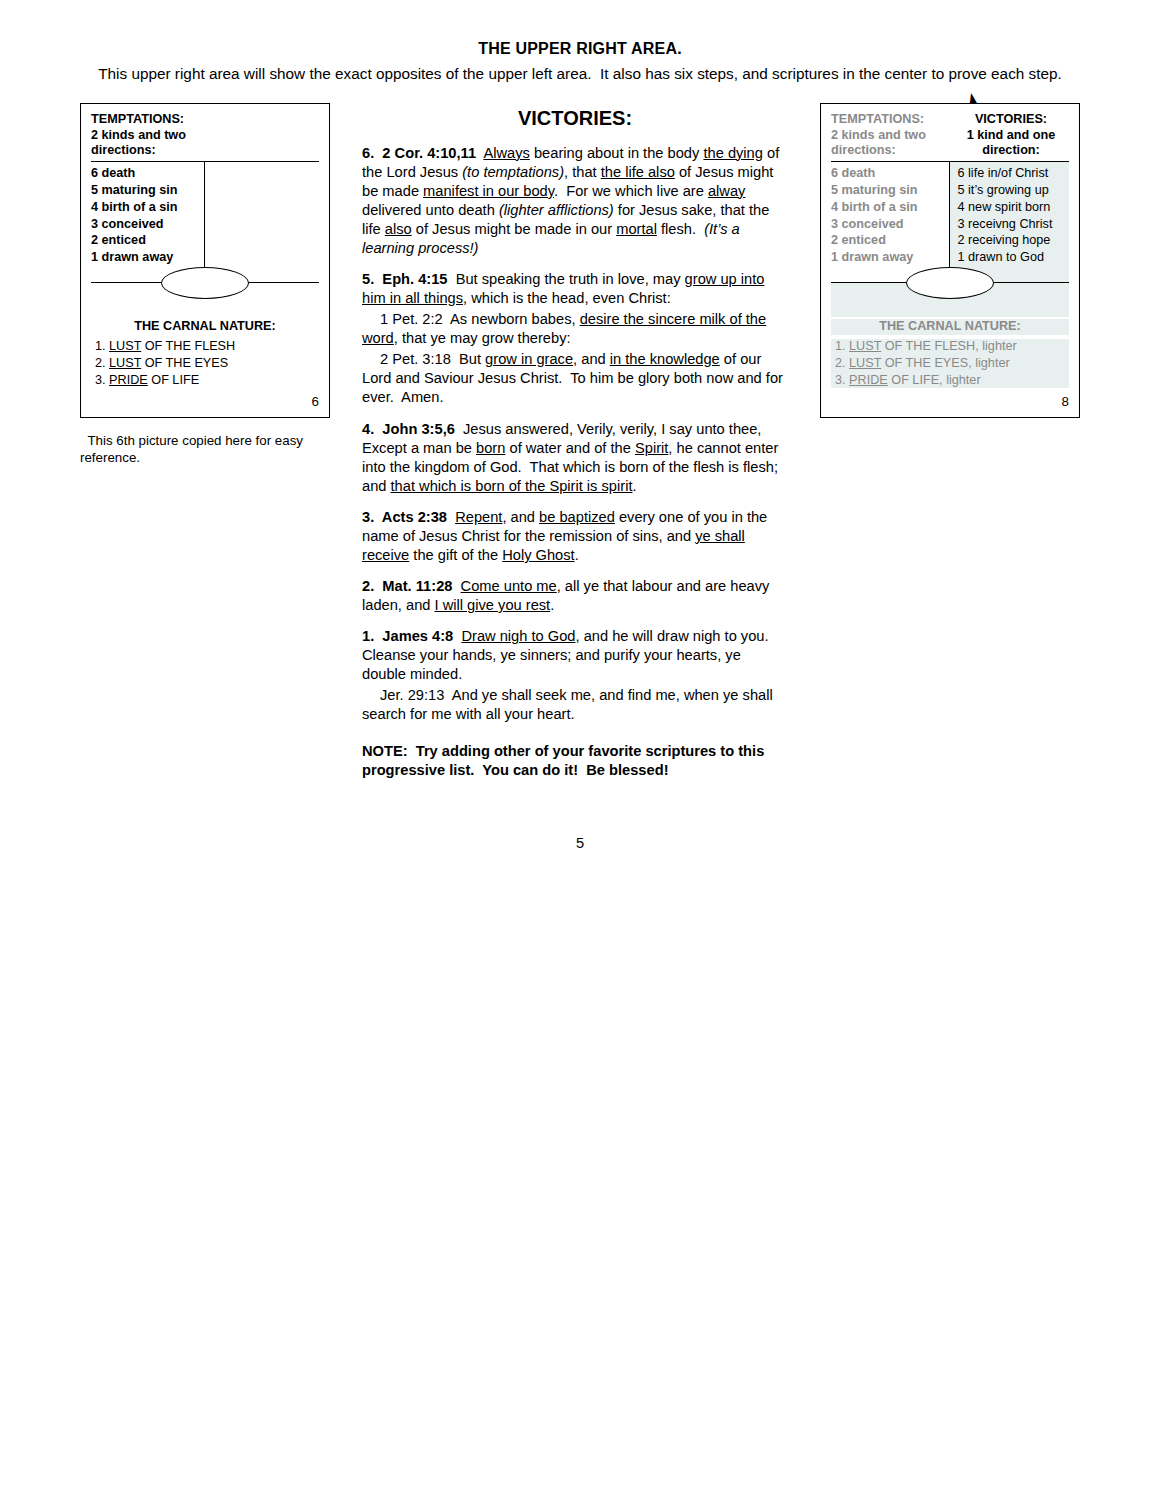THE UPPER RIGHT AREA.
This upper right area will show the exact opposites of the upper left area. It also has six steps, and scriptures in the center to prove each step.
➤
TEMPTATIONS:
2 kinds and two directions:
6 death
5 maturing sin
4 birth of a sin
3 conceived
2 enticed
1 drawn away
THE CARNAL NATURE:
1. LUST OF THE FLESH
2. LUST OF THE EYES
3. PRIDE OF LIFE
6
This 6th picture copied here for easy reference.
VICTORIES:
6. 2 Cor. 4:10,11 Always bearing about in the body the dying of the Lord Jesus (to temptations), that the life also of Jesus might be made manifest in our body. For we which live are alway delivered unto death (lighter afflictions) for Jesus sake, that the life also of Jesus might be made in our mortal flesh. (It’s a learning process!)
5. Eph. 4:15 But speaking the truth in love, may grow up into him in all things, which is the head, even Christ: 1 Pet. 2:2 As newborn babes, desire the sincere milk of the word, that ye may grow thereby: 2 Pet. 3:18 But grow in grace, and in the knowledge of our Lord and Saviour Jesus Christ. To him be glory both now and for ever. Amen.
4. John 3:5,6 Jesus answered, Verily, verily, I say unto thee, Except a man be born of water and of the Spirit, he cannot enter into the kingdom of God. That which is born of the flesh is flesh; and that which is born of the Spirit is spirit.
3. Acts 2:38 Repent, and be baptized every one of you in the name of Jesus Christ for the remission of sins, and ye shall receive the gift of the Holy Ghost.
2. Mat. 11:28 Come unto me, all ye that labour and are heavy laden, and I will give you rest.
1. James 4:8 Draw nigh to God, and he will draw nigh to you. Cleanse your hands, ye sinners; and purify your hearts, ye double minded. Jer. 29:13 And ye shall seek me, and find me, when ye shall search for me with all your heart.
NOTE: Try adding other of your favorite scriptures to this progressive list. You can do it! Be blessed!
TEMPTATIONS:
2 kinds and two directions:
VICTORIES:
1 kind and one direction:
6 death
5 maturing sin
4 birth of a sin
3 conceived
2 enticed
1 drawn away
6 life in/of Christ
5 it’s growing up
4 new spirit born
3 receivng Christ
2 receiving hope
1 drawn to God
THE CARNAL NATURE:
1. LUST OF THE FLESH, lighter
2. LUST OF THE EYES, lighter
3. PRIDE OF LIFE, lighter
8
5